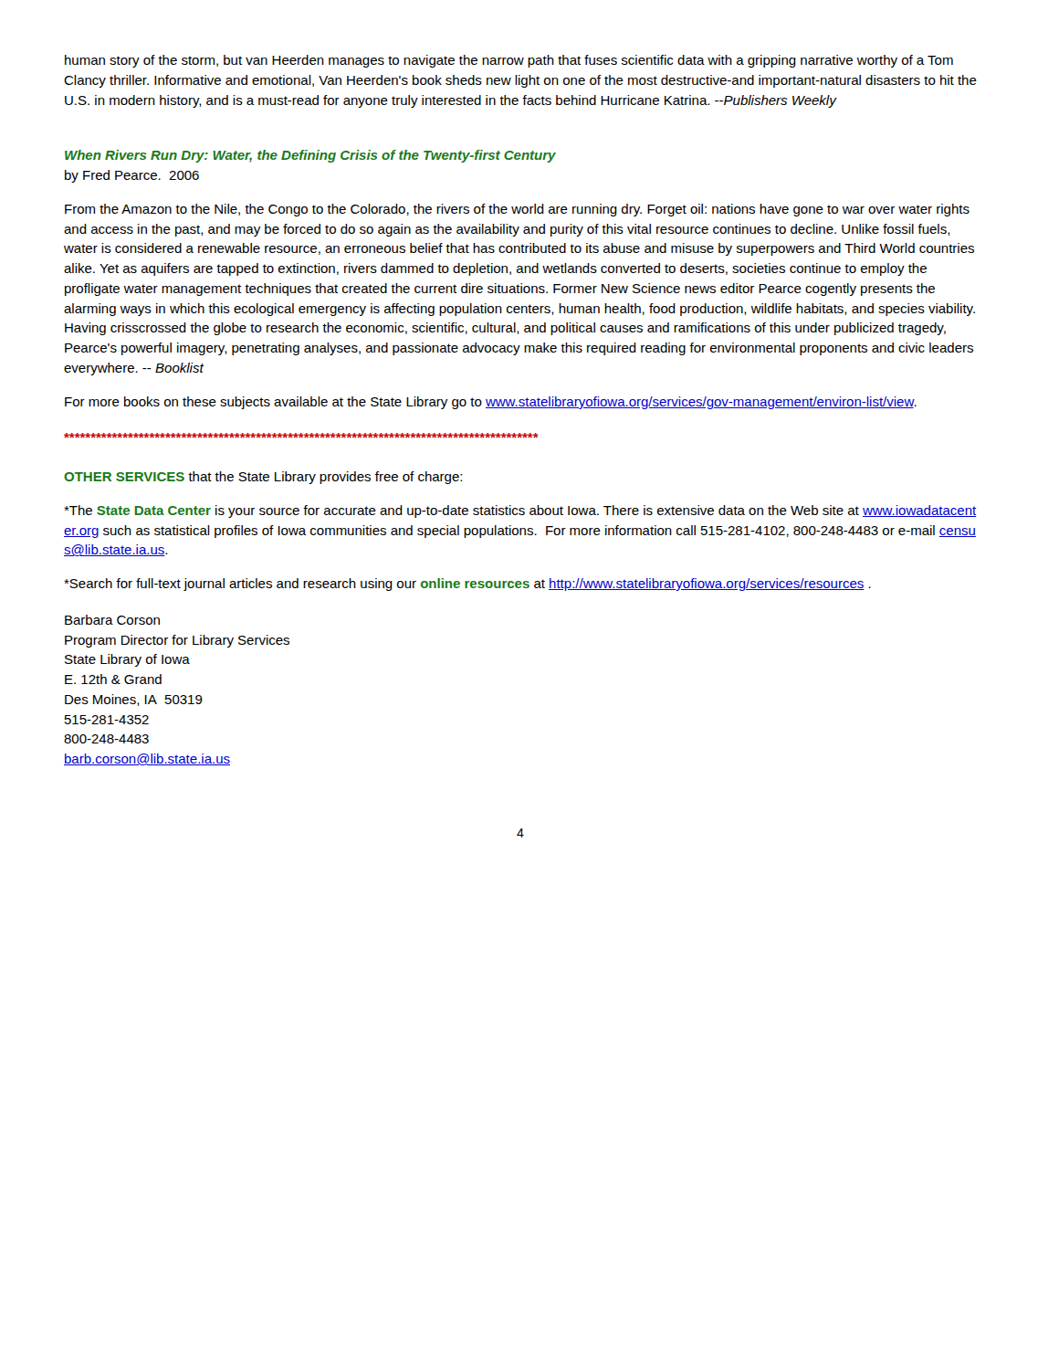human story of the storm, but van Heerden manages to navigate the narrow path that fuses scientific data with a gripping narrative worthy of a Tom Clancy thriller. Informative and emotional, Van Heerden's book sheds new light on one of the most destructive-and important-natural disasters to hit the U.S. in modern history, and is a must-read for anyone truly interested in the facts behind Hurricane Katrina. --Publishers Weekly
When Rivers Run Dry: Water, the Defining Crisis of the Twenty-first Century
by Fred Pearce. 2006
From the Amazon to the Nile, the Congo to the Colorado, the rivers of the world are running dry. Forget oil: nations have gone to war over water rights and access in the past, and may be forced to do so again as the availability and purity of this vital resource continues to decline. Unlike fossil fuels, water is considered a renewable resource, an erroneous belief that has contributed to its abuse and misuse by superpowers and Third World countries alike. Yet as aquifers are tapped to extinction, rivers dammed to depletion, and wetlands converted to deserts, societies continue to employ the profligate water management techniques that created the current dire situations. Former New Science news editor Pearce cogently presents the alarming ways in which this ecological emergency is affecting population centers, human health, food production, wildlife habitats, and species viability. Having crisscrossed the globe to research the economic, scientific, cultural, and political causes and ramifications of this under publicized tragedy, Pearce's powerful imagery, penetrating analyses, and passionate advocacy make this required reading for environmental proponents and civic leaders everywhere. -- Booklist
For more books on these subjects available at the State Library go to www.statelibraryofiowa.org/services/gov-management/environ-list/view.
*****************************************************************************************
OTHER SERVICES that the State Library provides free of charge:
*The State Data Center is your source for accurate and up-to-date statistics about Iowa. There is extensive data on the Web site at www.iowadatacenter.org such as statistical profiles of Iowa communities and special populations. For more information call 515-281-4102, 800-248-4483 or e-mail census@lib.state.ia.us.
*Search for full-text journal articles and research using our online resources at http://www.statelibraryofiowa.org/services/resources .
Barbara Corson
Program Director for Library Services
State Library of Iowa
E. 12th & Grand
Des Moines, IA 50319
515-281-4352
800-248-4483
barb.corson@lib.state.ia.us
4